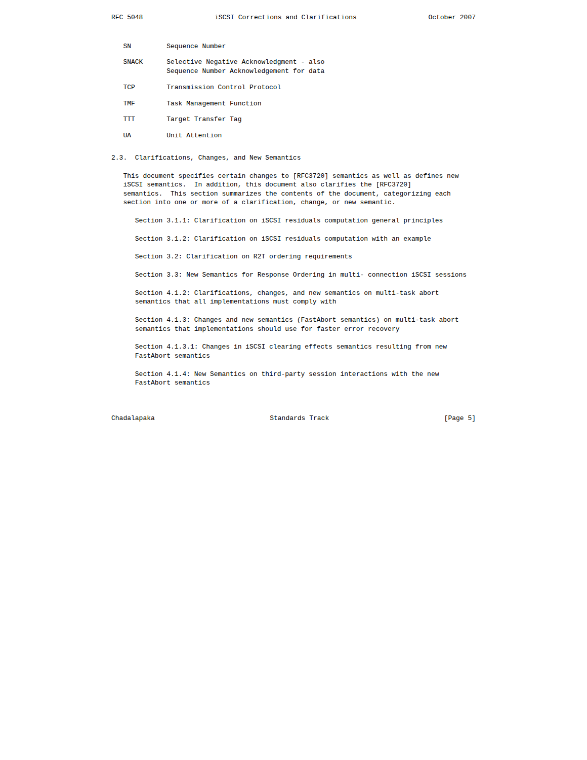RFC 5048 iSCSI Corrections and Clarifications October 2007
SN
Sequence Number
SNACK
Selective Negative Acknowledgment - also
Sequence Number Acknowledgement for data
TCP
Transmission Control Protocol
TMF
Task Management Function
TTT
Target Transfer Tag
UA
Unit Attention
2.3. Clarifications, Changes, and New Semantics
This document specifies certain changes to [RFC3720] semantics as well as defines new iSCSI semantics. In addition, this document also clarifies the [RFC3720] semantics. This section summarizes the contents of the document, categorizing each section into one or more of a clarification, change, or new semantic.
Section 3.1.1: Clarification on iSCSI residuals computation general principles
Section 3.1.2: Clarification on iSCSI residuals computation with an example
Section 3.2: Clarification on R2T ordering requirements
Section 3.3: New Semantics for Response Ordering in multi- connection iSCSI sessions
Section 4.1.2: Clarifications, changes, and new semantics on multi-task abort semantics that all implementations must comply with
Section 4.1.3: Changes and new semantics (FastAbort semantics) on multi-task abort semantics that implementations should use for faster error recovery
Section 4.1.3.1: Changes in iSCSI clearing effects semantics resulting from new FastAbort semantics
Section 4.1.4: New Semantics on third-party session interactions with the new FastAbort semantics
Chadalapaka Standards Track [Page 5]